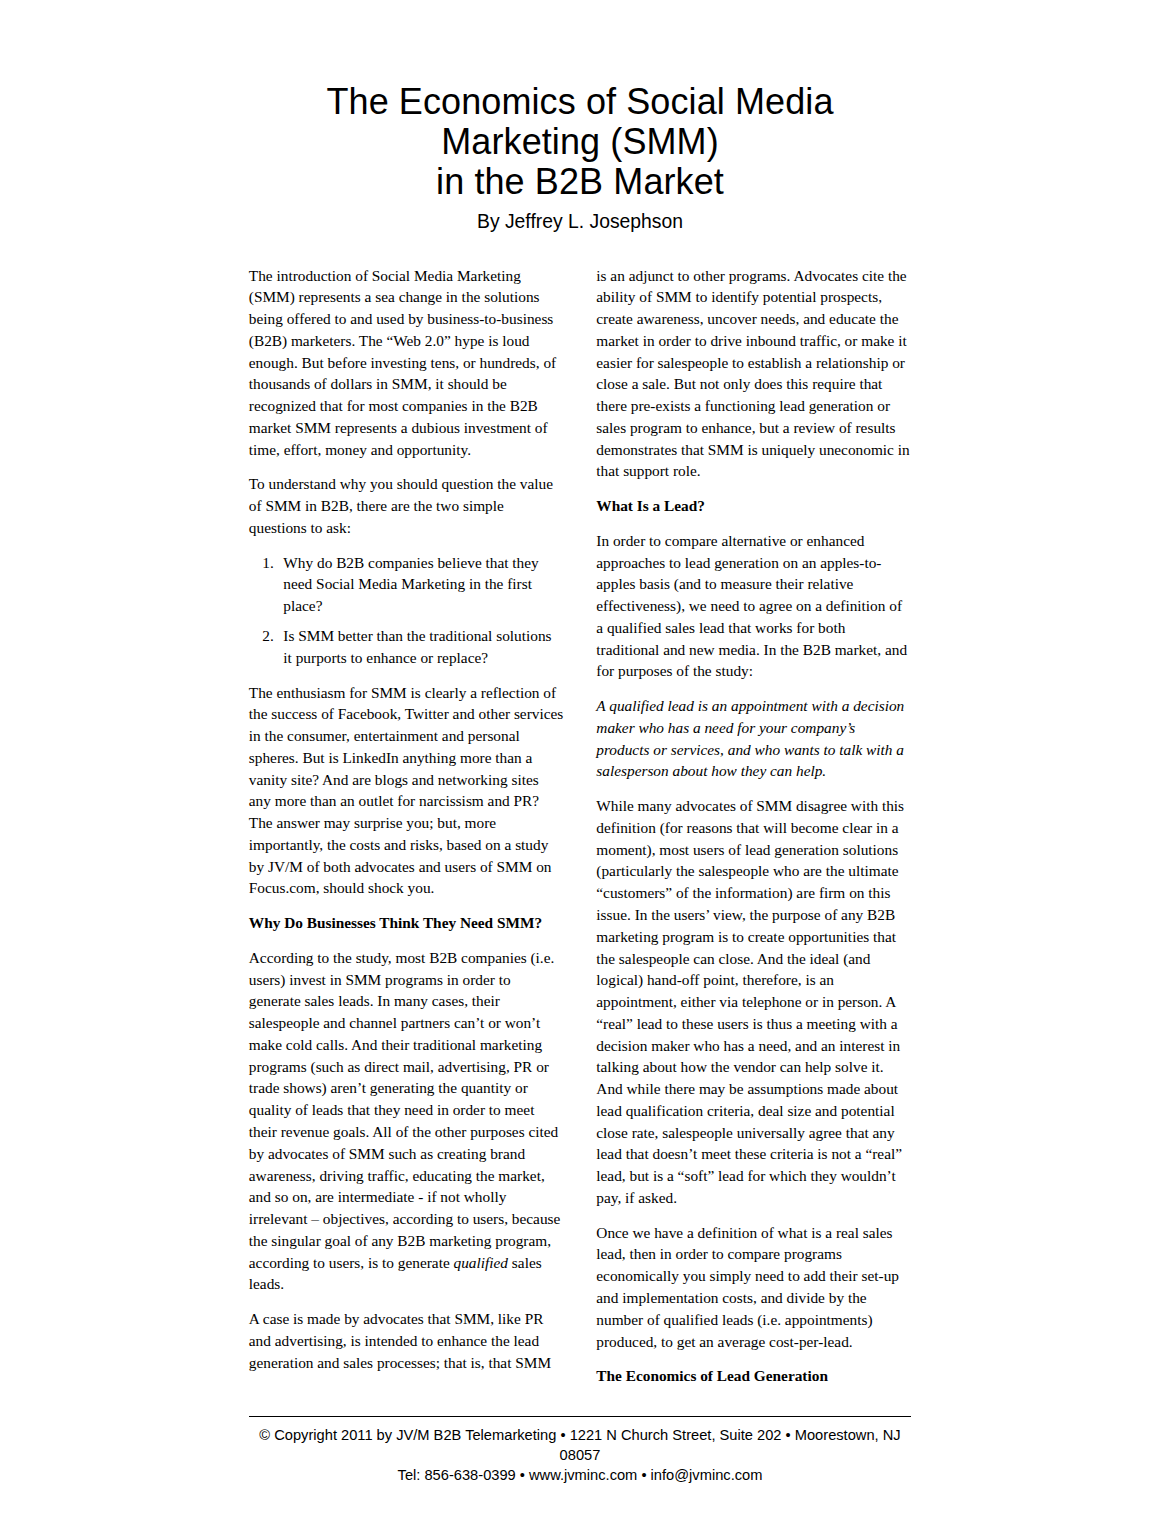The Economics of Social Media Marketing (SMM)
in the B2B Market
By Jeffrey L. Josephson
The introduction of Social Media Marketing (SMM) represents a sea change in the solutions being offered to and used by business-to-business (B2B) marketers. The “Web 2.0” hype is loud enough. But before investing tens, or hundreds, of thousands of dollars in SMM, it should be recognized that for most companies in the B2B market SMM represents a dubious investment of time, effort, money and opportunity.
To understand why you should question the value of SMM in B2B, there are the two simple questions to ask:
Why do B2B companies believe that they need Social Media Marketing in the first place?
Is SMM better than the traditional solutions it purports to enhance or replace?
The enthusiasm for SMM is clearly a reflection of the success of Facebook, Twitter and other services in the consumer, entertainment and personal spheres. But is LinkedIn anything more than a vanity site? And are blogs and networking sites any more than an outlet for narcissism and PR? The answer may surprise you; but, more importantly, the costs and risks, based on a study by JV/M of both advocates and users of SMM on Focus.com, should shock you.
Why Do Businesses Think They Need SMM?
According to the study, most B2B companies (i.e. users) invest in SMM programs in order to generate sales leads. In many cases, their salespeople and channel partners can’t or won’t make cold calls. And their traditional marketing programs (such as direct mail, advertising, PR or trade shows) aren’t generating the quantity or quality of leads that they need in order to meet their revenue goals. All of the other purposes cited by advocates of SMM such as creating brand awareness, driving traffic, educating the market, and so on, are intermediate - if not wholly irrelevant – objectives, according to users, because the singular goal of any B2B marketing program, according to users, is to generate qualified sales leads.
A case is made by advocates that SMM, like PR and advertising, is intended to enhance the lead generation and sales processes; that is, that SMM is an adjunct to other programs. Advocates cite the ability of SMM to identify potential prospects, create awareness, uncover needs, and educate the market in order to drive inbound traffic, or make it easier for salespeople to establish a relationship or close a sale. But not only does this require that there pre-exists a functioning lead generation or sales program to enhance, but a review of results demonstrates that SMM is uniquely uneconomic in that support role.
What Is a Lead?
In order to compare alternative or enhanced approaches to lead generation on an apples-to-apples basis (and to measure their relative effectiveness), we need to agree on a definition of a qualified sales lead that works for both traditional and new media. In the B2B market, and for purposes of the study:
A qualified lead is an appointment with a decision maker who has a need for your company’s products or services, and who wants to talk with a salesperson about how they can help.
While many advocates of SMM disagree with this definition (for reasons that will become clear in a moment), most users of lead generation solutions (particularly the salespeople who are the ultimate “customers” of the information) are firm on this issue. In the users’ view, the purpose of any B2B marketing program is to create opportunities that the salespeople can close. And the ideal (and logical) hand-off point, therefore, is an appointment, either via telephone or in person. A “real” lead to these users is thus a meeting with a decision maker who has a need, and an interest in talking about how the vendor can help solve it. And while there may be assumptions made about lead qualification criteria, deal size and potential close rate, salespeople universally agree that any lead that doesn’t meet these criteria is not a “real” lead, but is a “soft” lead for which they wouldn’t pay, if asked.
Once we have a definition of what is a real sales lead, then in order to compare programs economically you simply need to add their set-up and implementation costs, and divide by the number of qualified leads (i.e. appointments) produced, to get an average cost-per-lead.
The Economics of Lead Generation
© Copyright 2011 by JV/M B2B Telemarketing • 1221 N Church Street, Suite 202 • Moorestown, NJ 08057
Tel: 856-638-0399 • www.jvminc.com • info@jvminc.com